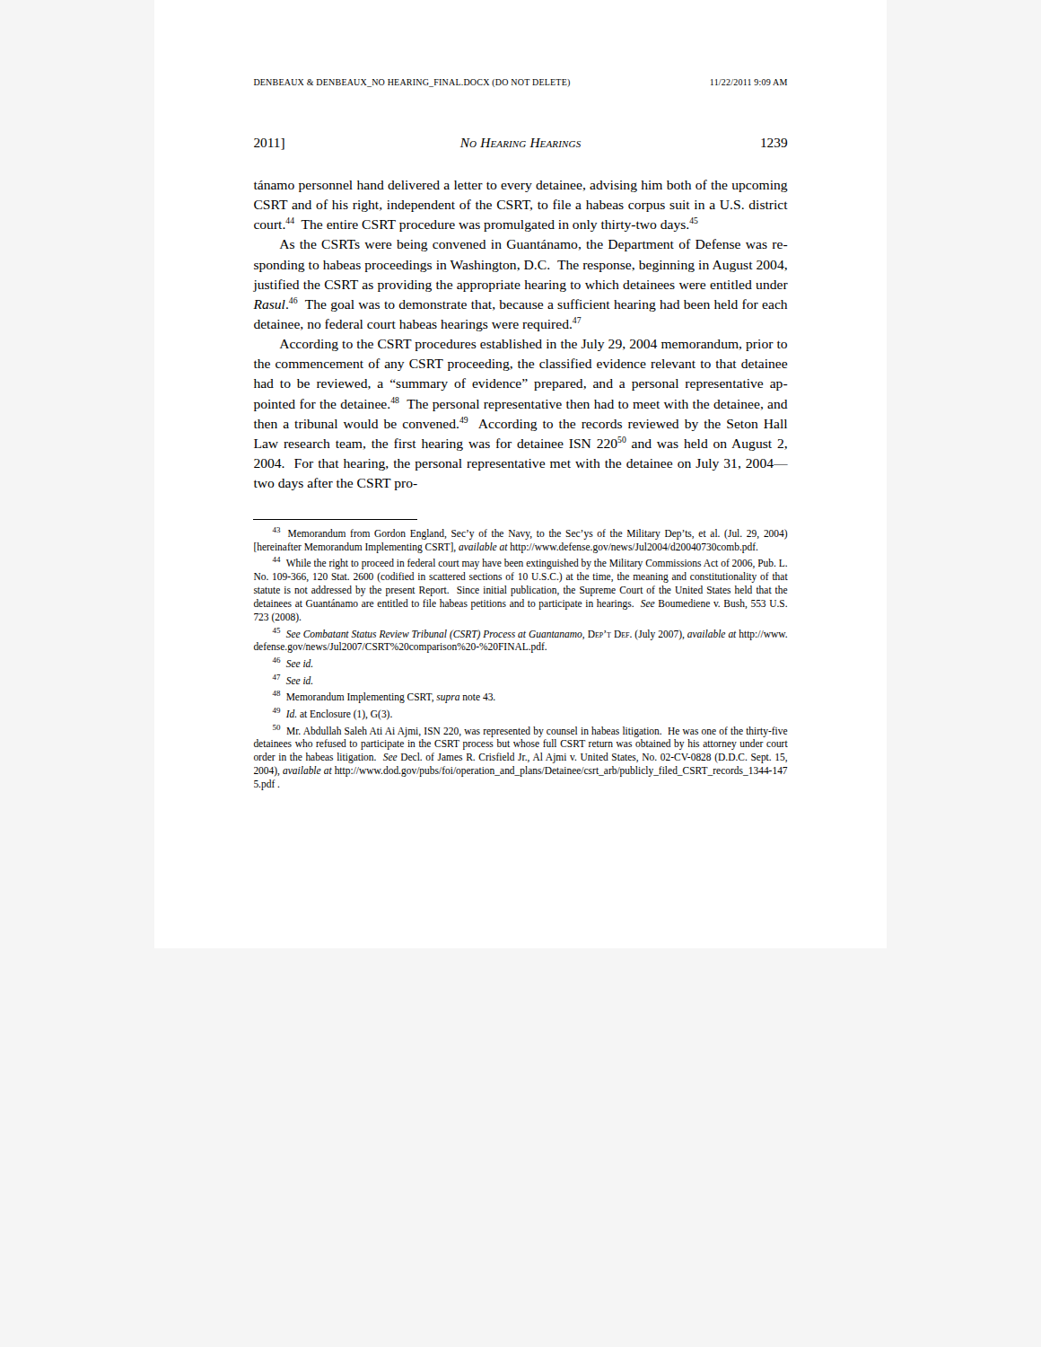DENBEAUX & DENBEAUX_NO HEARING_FINAL.DOCX (DO NOT DELETE) 11/22/2011 9:09 AM
2011] No Hearing Hearings 1239
tánamo personnel hand delivered a letter to every detainee, advising him both of the upcoming CSRT and of his right, independent of the CSRT, to file a habeas corpus suit in a U.S. district court.44 The entire CSRT procedure was promulgated in only thirty-two days.45
As the CSRTs were being convened in Guantánamo, the Department of Defense was responding to habeas proceedings in Washington, D.C. The response, beginning in August 2004, justified the CSRT as providing the appropriate hearing to which detainees were entitled under Rasul.46 The goal was to demonstrate that, because a sufficient hearing had been held for each detainee, no federal court habeas hearings were required.47
According to the CSRT procedures established in the July 29, 2004 memorandum, prior to the commencement of any CSRT proceeding, the classified evidence relevant to that detainee had to be reviewed, a “summary of evidence” prepared, and a personal representative appointed for the detainee.48 The personal representative then had to meet with the detainee, and then a tribunal would be convened.49 According to the records reviewed by the Seton Hall Law research team, the first hearing was for detainee ISN 22050 and was held on August 2, 2004. For that hearing, the personal representative met with the detainee on July 31, 2004—two days after the CSRT pro-
43 Memorandum from Gordon England, Sec’y of the Navy, to the Sec’ys of the Military Dep’ts, et al. (Jul. 29, 2004) [hereinafter Memorandum Implementing CSRT], available at http://www.defense.gov/news/Jul2004/d20040730comb.pdf.
44 While the right to proceed in federal court may have been extinguished by the Military Commissions Act of 2006, Pub. L. No. 109-366, 120 Stat. 2600 (codified in scattered sections of 10 U.S.C.) at the time, the meaning and constitutionality of that statute is not addressed by the present Report. Since initial publication, the Supreme Court of the United States held that the detainees at Guantánamo are entitled to file habeas petitions and to participate in hearings. See Boumediene v. Bush, 553 U.S. 723 (2008).
45 See Combatant Status Review Tribunal (CSRT) Process at Guantanamo, Dep’t Def. (July 2007), available at http://www.defense.gov/news/Jul2007/CSRT%20comparison%20-%20FINAL.pdf.
46 See id.
47 See id.
48 Memorandum Implementing CSRT, supra note 43.
49 Id. at Enclosure (1), G(3).
50 Mr. Abdullah Saleh Ati Ai Ajmi, ISN 220, was represented by counsel in habeas litigation. He was one of the thirty-five detainees who refused to participate in the CSRT process but whose full CSRT return was obtained by his attorney under court order in the habeas litigation. See Decl. of James R. Crisfield Jr., Al Ajmi v. United States, No. 02-CV-0828 (D.D.C. Sept. 15, 2004), available at http://www.dod.gov/pubs/foi/operation_and_plans/Detainee/csrt_arb/publicly_filed_CSRT_records_1344-1475.pdf .